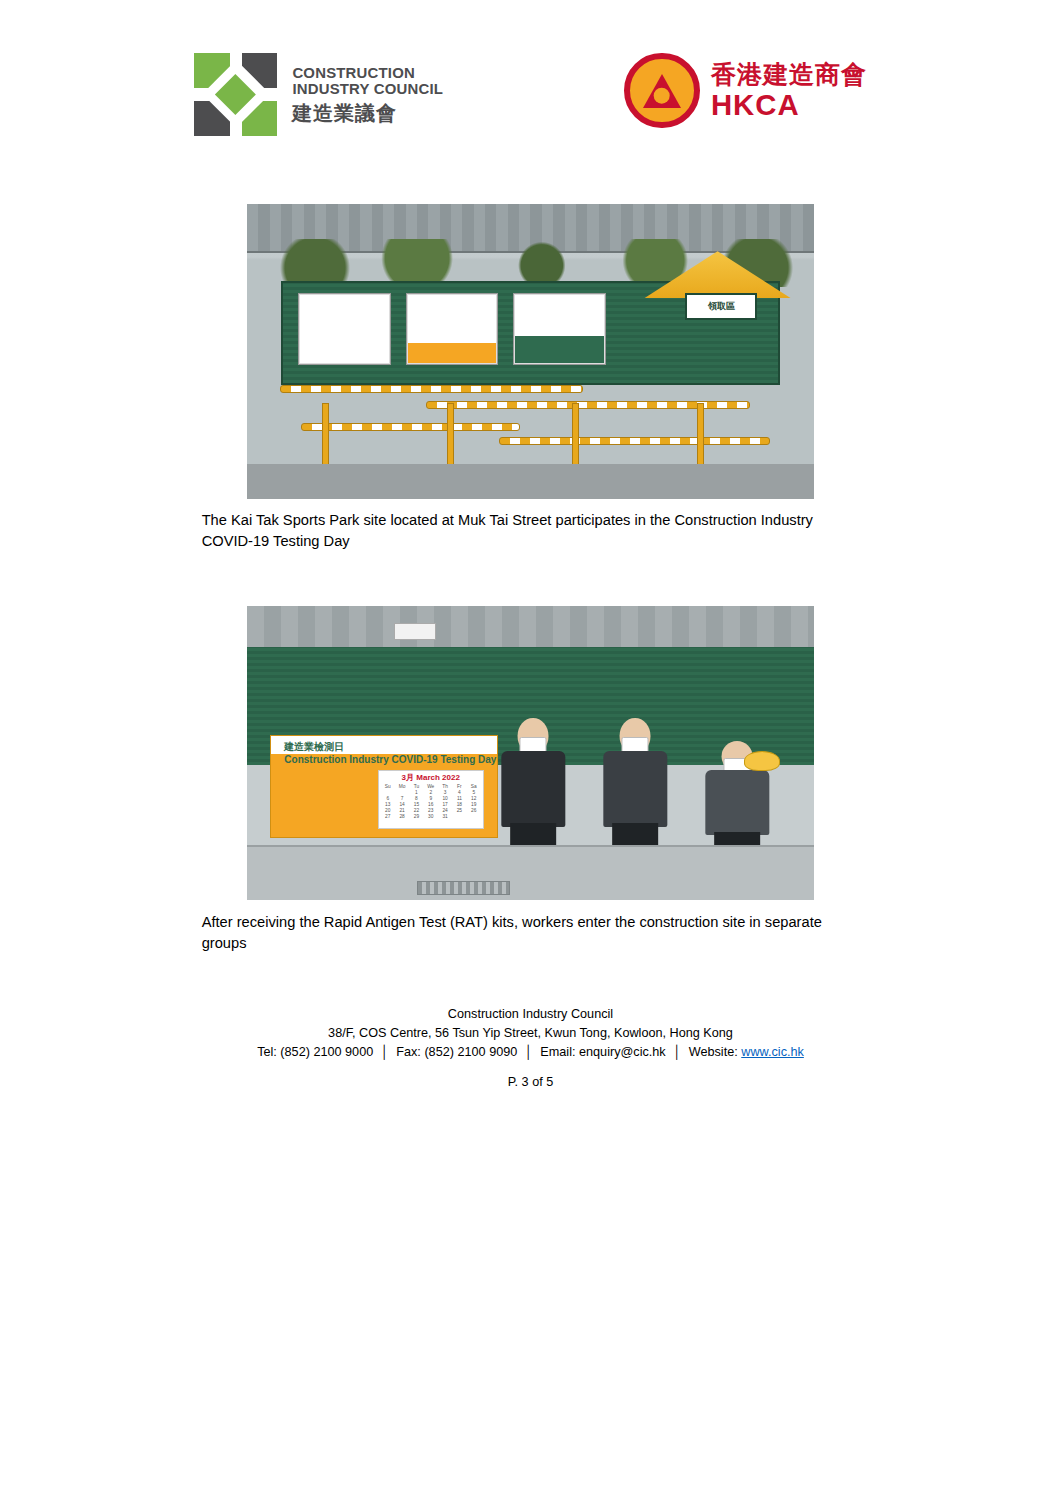CONSTRUCTION
INDUSTRY COUNCIL
建造業議會
香港建造商會
HKCA
領取區
The Kai Tak Sports Park site located at Muk Tai Street participates in the Construction Industry COVID-19 Testing Day
建造業檢測日
Construction Industry COVID-19 Testing Day
3月 March 2022
Su Mo Tu We Th Fr Sa 12345 6789101112 13141516171819 20212223242526 2728293031
After receiving the Rapid Antigen Test (RAT) kits, workers enter the construction site in separate groups
Construction Industry Council
38/F, COS Centre, 56 Tsun Yip Street, Kwun Tong, Kowloon, Hong Kong
Tel: (852) 2100 9000│Fax: (852) 2100 9090│Email: enquiry@cic.hk│Website: www.cic.hk
P. 3 of 5